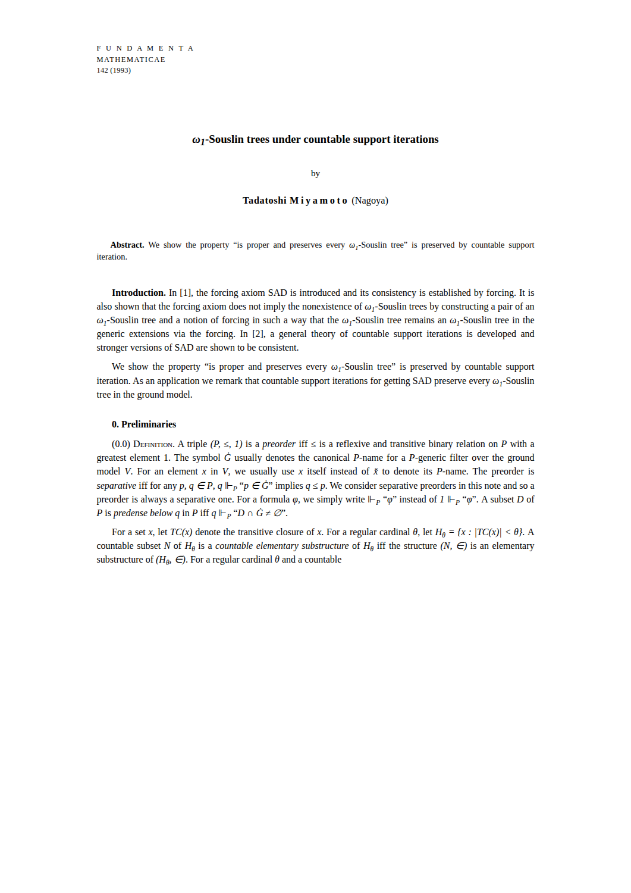F U N D A M E N T A
MATHEMATICAE
142 (1993)
ω1-Souslin trees under countable support iterations
by
Tadatoshi Miyamoto (Nagoya)
Abstract. We show the property “is proper and preserves every ω1-Souslin tree” is preserved by countable support iteration.
Introduction. In [1], the forcing axiom SAD is introduced and its consistency is established by forcing. It is also shown that the forcing axiom does not imply the nonexistence of ω1-Souslin trees by constructing a pair of an ω1-Souslin tree and a notion of forcing in such a way that the ω1-Souslin tree remains an ω1-Souslin tree in the generic extensions via the forcing. In [2], a general theory of countable support iterations is developed and stronger versions of SAD are shown to be consistent.
We show the property “is proper and preserves every ω1-Souslin tree” is preserved by countable support iteration. As an application we remark that countable support iterations for getting SAD preserve every ω1-Souslin tree in the ground model.
0. Preliminaries
(0.0) Definition. A triple (P, ≤, 1) is a preorder iff ≤ is a reflexive and transitive binary relation on P with a greatest element 1. The symbol Ġ usually denotes the canonical P-name for a P-generic filter over the ground model V. For an element x in V, we usually use x itself instead of x̌ to denote its P-name. The preorder is separative iff for any p, q ∈ P, q ⊩P “p ∈ Ġ” implies q ≤ p. We consider separative preorders in this note and so a preorder is always a separative one. For a formula φ, we simply write ⊩P “φ” instead of 1 ⊩P “φ”. A subset D of P is predense below q in P iff q ⊩P “D ∩ Ġ ≠ ∅”.
For a set x, let TC(x) denote the transitive closure of x. For a regular cardinal θ, let Hθ = {x : |TC(x)| < θ}. A countable subset N of Hθ is a countable elementary substructure of Hθ iff the structure (N, ∈) is an elementary substructure of (Hθ, ∈). For a regular cardinal θ and a countable